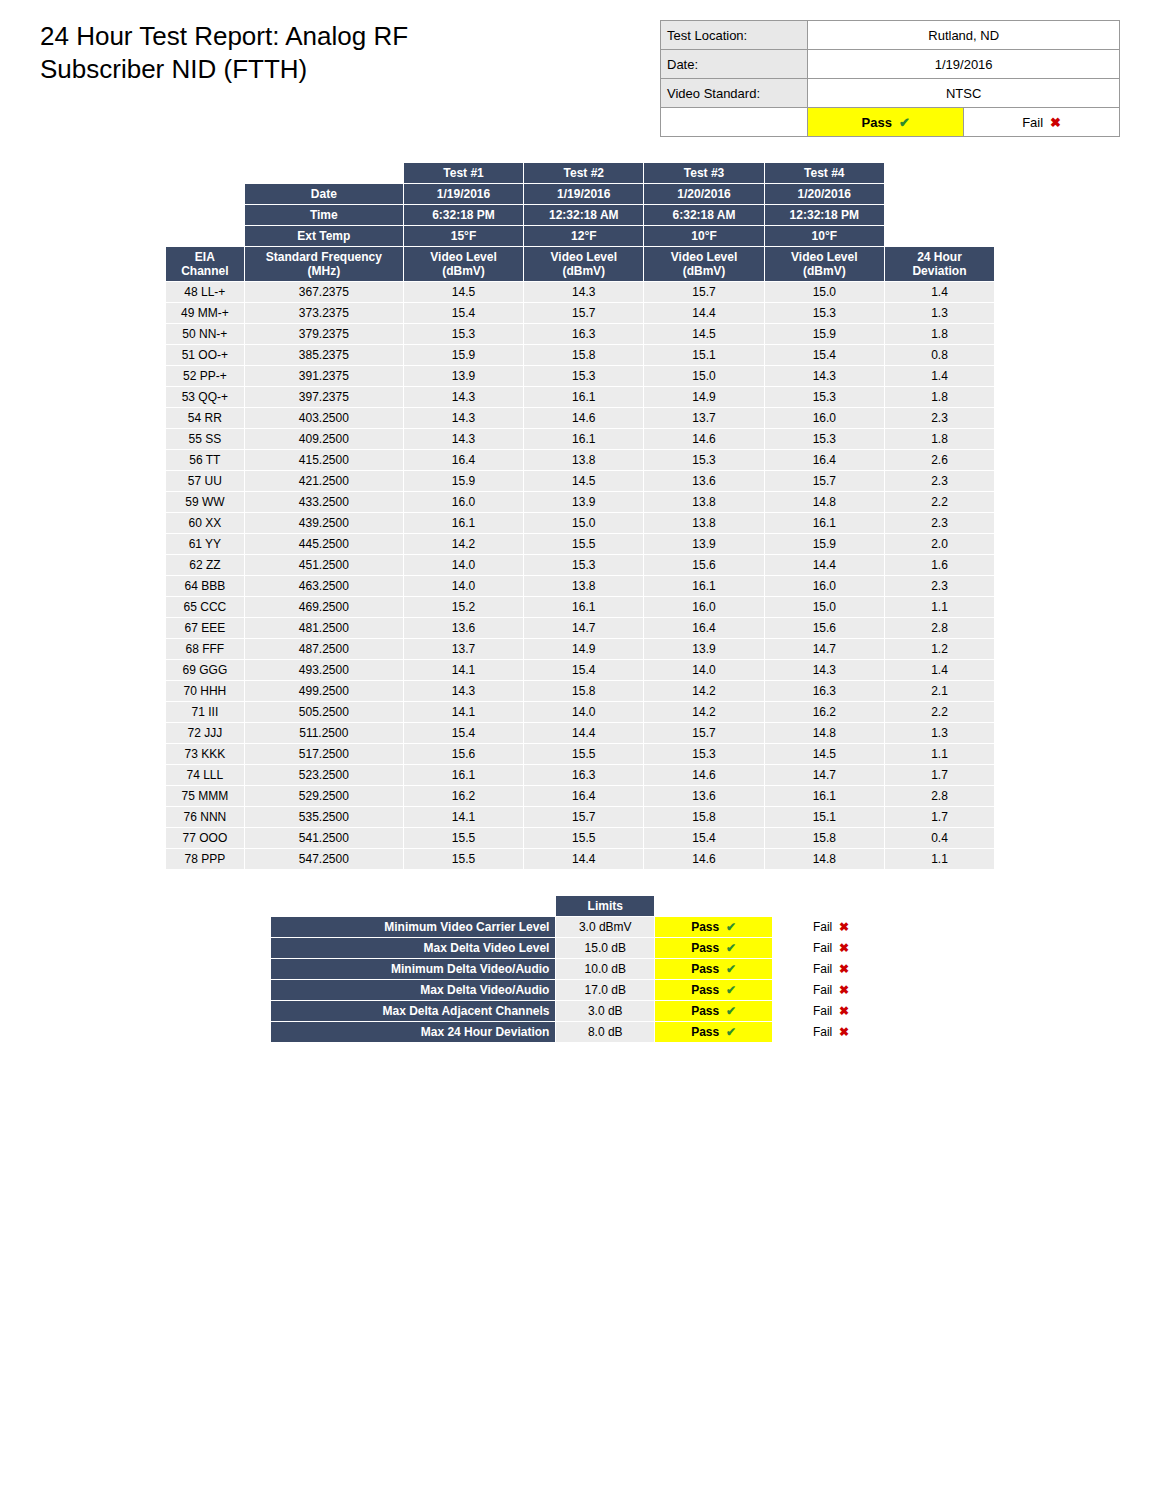24 Hour Test Report: Analog RF Subscriber NID (FTTH)
| Test Location: | Rutland, ND |
| Date: | 1/19/2016 |
| Video Standard: | NTSC |
| | Pass ✔ | Fail ✖ |
| | | Test #1 | Test #2 | Test #3 | Test #4 | |
| --- | --- | --- | --- | --- | --- | --- |
| | Date | 1/19/2016 | 1/19/2016 | 1/20/2016 | 1/20/2016 | |
| | Time | 6:32:18 PM | 12:32:18 AM | 6:32:18 AM | 12:32:18 PM | |
| | Ext Temp | 15°F | 12°F | 10°F | 10°F | |
| EIA Channel | Standard Frequency (MHz) | Video Level (dBmV) | Video Level (dBmV) | Video Level (dBmV) | Video Level (dBmV) | 24 Hour Deviation |
| 48 LL-+ | 367.2375 | 14.5 | 14.3 | 15.7 | 15.0 | 1.4 |
| 49 MM-+ | 373.2375 | 15.4 | 15.7 | 14.4 | 15.3 | 1.3 |
| 50 NN-+ | 379.2375 | 15.3 | 16.3 | 14.5 | 15.9 | 1.8 |
| 51 OO-+ | 385.2375 | 15.9 | 15.8 | 15.1 | 15.4 | 0.8 |
| 52 PP-+ | 391.2375 | 13.9 | 15.3 | 15.0 | 14.3 | 1.4 |
| 53 QQ-+ | 397.2375 | 14.3 | 16.1 | 14.9 | 15.3 | 1.8 |
| 54 RR | 403.2500 | 14.3 | 14.6 | 13.7 | 16.0 | 2.3 |
| 55 SS | 409.2500 | 14.3 | 16.1 | 14.6 | 15.3 | 1.8 |
| 56 TT | 415.2500 | 16.4 | 13.8 | 15.3 | 16.4 | 2.6 |
| 57 UU | 421.2500 | 15.9 | 14.5 | 13.6 | 15.7 | 2.3 |
| 59 WW | 433.2500 | 16.0 | 13.9 | 13.8 | 14.8 | 2.2 |
| 60 XX | 439.2500 | 16.1 | 15.0 | 13.8 | 16.1 | 2.3 |
| 61 YY | 445.2500 | 14.2 | 15.5 | 13.9 | 15.9 | 2.0 |
| 62 ZZ | 451.2500 | 14.0 | 15.3 | 15.6 | 14.4 | 1.6 |
| 64 BBB | 463.2500 | 14.0 | 13.8 | 16.1 | 16.0 | 2.3 |
| 65 CCC | 469.2500 | 15.2 | 16.1 | 16.0 | 15.0 | 1.1 |
| 67 EEE | 481.2500 | 13.6 | 14.7 | 16.4 | 15.6 | 2.8 |
| 68 FFF | 487.2500 | 13.7 | 14.9 | 13.9 | 14.7 | 1.2 |
| 69 GGG | 493.2500 | 14.1 | 15.4 | 14.0 | 14.3 | 1.4 |
| 70 HHH | 499.2500 | 14.3 | 15.8 | 14.2 | 16.3 | 2.1 |
| 71 III | 505.2500 | 14.1 | 14.0 | 14.2 | 16.2 | 2.2 |
| 72 JJJ | 511.2500 | 15.4 | 14.4 | 15.7 | 14.8 | 1.3 |
| 73 KKK | 517.2500 | 15.6 | 15.5 | 15.3 | 14.5 | 1.1 |
| 74 LLL | 523.2500 | 16.1 | 16.3 | 14.6 | 14.7 | 1.7 |
| 75 MMM | 529.2500 | 16.2 | 16.4 | 13.6 | 16.1 | 2.8 |
| 76 NNN | 535.2500 | 14.1 | 15.7 | 15.8 | 15.1 | 1.7 |
| 77 OOO | 541.2500 | 15.5 | 15.5 | 15.4 | 15.8 | 0.4 |
| 78 PPP | 547.2500 | 15.5 | 14.4 | 14.6 | 14.8 | 1.1 |
| | Limits | | |
| --- | --- | --- | --- |
| Minimum Video Carrier Level | 3.0 dBmV | Pass ✔ | Fail ✖ |
| Max Delta Video Level | 15.0 dB | Pass ✔ | Fail ✖ |
| Minimum Delta Video/Audio | 10.0 dB | Pass ✔ | Fail ✖ |
| Max Delta Video/Audio | 17.0 dB | Pass ✔ | Fail ✖ |
| Max Delta Adjacent Channels | 3.0 dB | Pass ✔ | Fail ✖ |
| Max 24 Hour Deviation | 8.0 dB | Pass ✔ | Fail ✖ |